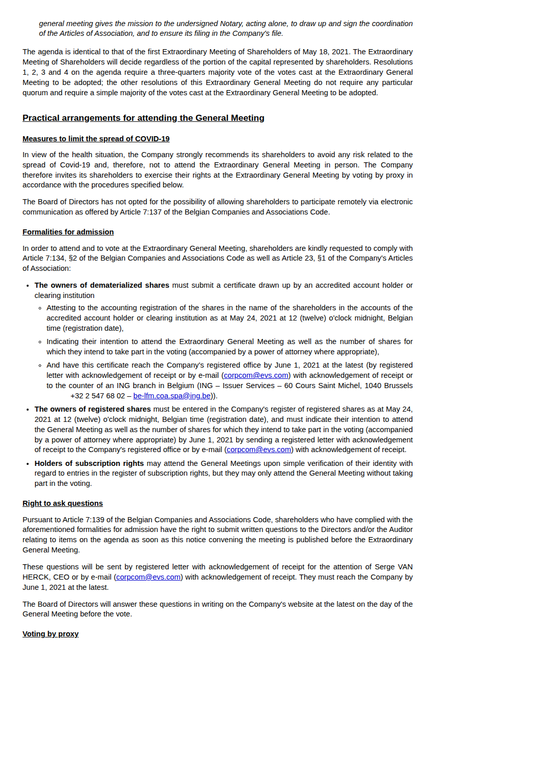general meeting gives the mission to the undersigned Notary, acting alone, to draw up and sign the coordination of the Articles of Association, and to ensure its filing in the Company's file.
The agenda is identical to that of the first Extraordinary Meeting of Shareholders of May 18, 2021. The Extraordinary Meeting of Shareholders will decide regardless of the portion of the capital represented by shareholders. Resolutions 1, 2, 3 and 4 on the agenda require a three-quarters majority vote of the votes cast at the Extraordinary General Meeting to be adopted; the other resolutions of this Extraordinary General Meeting do not require any particular quorum and require a simple majority of the votes cast at the Extraordinary General Meeting to be adopted.
Practical arrangements for attending the General Meeting
Measures to limit the spread of COVID-19
In view of the health situation, the Company strongly recommends its shareholders to avoid any risk related to the spread of Covid-19 and, therefore, not to attend the Extraordinary General Meeting in person. The Company therefore invites its shareholders to exercise their rights at the Extraordinary General Meeting by voting by proxy in accordance with the procedures specified below.
The Board of Directors has not opted for the possibility of allowing shareholders to participate remotely via electronic communication as offered by Article 7:137 of the Belgian Companies and Associations Code.
Formalities for admission
In order to attend and to vote at the Extraordinary General Meeting, shareholders are kindly requested to comply with Article 7:134, §2 of the Belgian Companies and Associations Code as well as Article 23, §1 of the Company's Articles of Association:
The owners of dematerialized shares must submit a certificate drawn up by an accredited account holder or clearing institution
Attesting to the accounting registration of the shares in the name of the shareholders in the accounts of the accredited account holder or clearing institution as at May 24, 2021 at 12 (twelve) o'clock midnight, Belgian time (registration date),
Indicating their intention to attend the Extraordinary General Meeting as well as the number of shares for which they intend to take part in the voting (accompanied by a power of attorney where appropriate),
And have this certificate reach the Company's registered office by June 1, 2021 at the latest (by registered letter with acknowledgement of receipt or by e-mail (corpcom@evs.com) with acknowledgement of receipt or to the counter of an ING branch in Belgium (ING – Issuer Services – 60 Cours Saint Michel, 1040 Brussels +32 2 547 68 02 – be-lfm.coa.spa@ing.be)).
The owners of registered shares must be entered in the Company's register of registered shares as at May 24, 2021 at 12 (twelve) o'clock midnight, Belgian time (registration date), and must indicate their intention to attend the General Meeting as well as the number of shares for which they intend to take part in the voting (accompanied by a power of attorney where appropriate) by June 1, 2021 by sending a registered letter with acknowledgement of receipt to the Company's registered office or by e-mail (corpcom@evs.com) with acknowledgement of receipt.
Holders of subscription rights may attend the General Meetings upon simple verification of their identity with regard to entries in the register of subscription rights, but they may only attend the General Meeting without taking part in the voting.
Right to ask questions
Pursuant to Article 7:139 of the Belgian Companies and Associations Code, shareholders who have complied with the aforementioned formalities for admission have the right to submit written questions to the Directors and/or the Auditor relating to items on the agenda as soon as this notice convening the meeting is published before the Extraordinary General Meeting.
These questions will be sent by registered letter with acknowledgement of receipt for the attention of Serge VAN HERCK, CEO or by e-mail (corpcom@evs.com) with acknowledgement of receipt. They must reach the Company by June 1, 2021 at the latest.
The Board of Directors will answer these questions in writing on the Company's website at the latest on the day of the General Meeting before the vote.
Voting by proxy